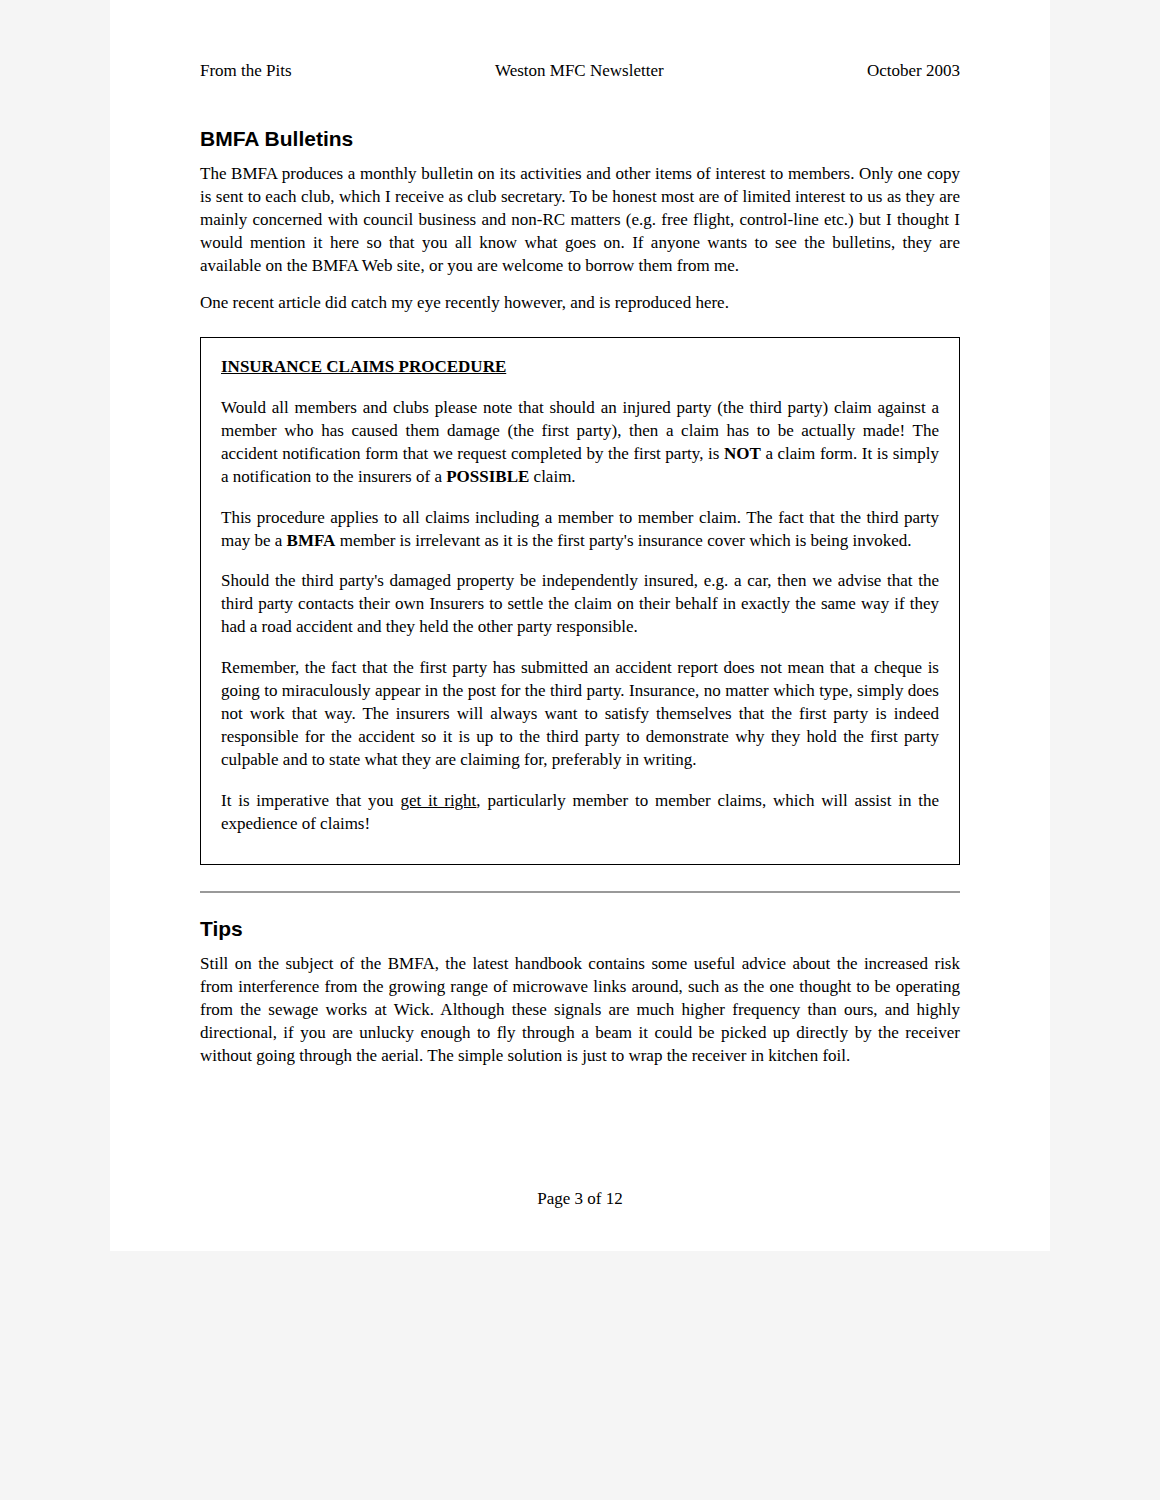From the Pits Weston MFC Newsletter October 2003
BMFA Bulletins
The BMFA produces a monthly bulletin on its activities and other items of interest to members. Only one copy is sent to each club, which I receive as club secretary. To be honest most are of limited interest to us as they are mainly concerned with council business and non-RC matters (e.g. free flight, control-line etc.) but I thought I would mention it here so that you all know what goes on. If anyone wants to see the bulletins, they are available on the BMFA Web site, or you are welcome to borrow them from me.
One recent article did catch my eye recently however, and is reproduced here.
INSURANCE CLAIMS PROCEDURE
Would all members and clubs please note that should an injured party (the third party) claim against a member who has caused them damage (the first party), then a claim has to be actually made! The accident notification form that we request completed by the first party, is NOT a claim form. It is simply a notification to the insurers of a POSSIBLE claim.
This procedure applies to all claims including a member to member claim. The fact that the third party may be a BMFA member is irrelevant as it is the first party's insurance cover which is being invoked.
Should the third party's damaged property be independently insured, e.g. a car, then we advise that the third party contacts their own Insurers to settle the claim on their behalf in exactly the same way if they had a road accident and they held the other party responsible.
Remember, the fact that the first party has submitted an accident report does not mean that a cheque is going to miraculously appear in the post for the third party. Insurance, no matter which type, simply does not work that way. The insurers will always want to satisfy themselves that the first party is indeed responsible for the accident so it is up to the third party to demonstrate why they hold the first party culpable and to state what they are claiming for, preferably in writing.
It is imperative that you get it right, particularly member to member claims, which will assist in the expedience of claims!
Tips
Still on the subject of the BMFA, the latest handbook contains some useful advice about the increased risk from interference from the growing range of microwave links around, such as the one thought to be operating from the sewage works at Wick. Although these signals are much higher frequency than ours, and highly directional, if you are unlucky enough to fly through a beam it could be picked up directly by the receiver without going through the aerial. The simple solution is just to wrap the receiver in kitchen foil.
Page 3 of 12